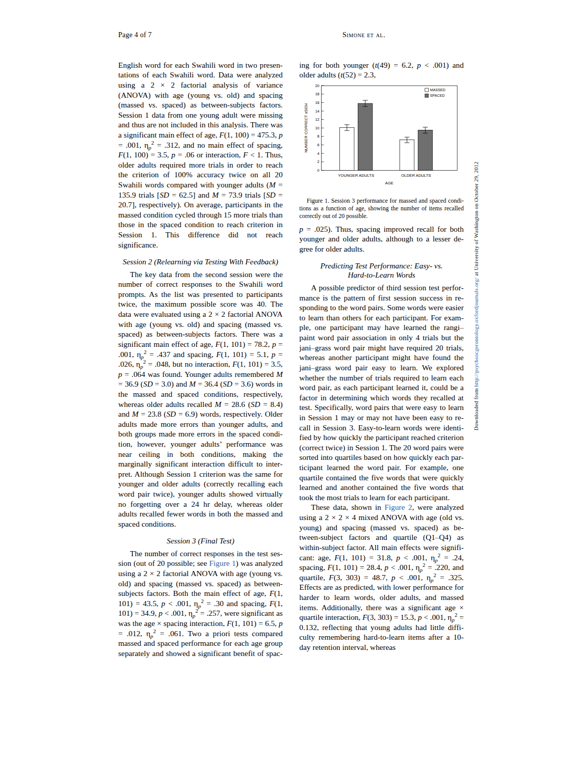Page 4 of 7
Simone et al.
Downloaded from http://psychsocgerontology.oxfordjournals.org/ at University of Washington on October 29, 2012
English word for each Swahili word in two presentations of each Swahili word. Data were analyzed using a 2 × 2 factorial analysis of variance (ANOVA) with age (young vs. old) and spacing (massed vs. spaced) as between-subjects factors. Session 1 data from one young adult were missing and thus are not included in this analysis. There was a significant main effect of age, F(1, 100) = 475.3, p = .001, ηp2 = .312, and no main effect of spacing, F(1, 100) = 3.5, p = .06 or interaction, F < 1. Thus, older adults required more trials in order to reach the criterion of 100% accuracy twice on all 20 Swahili words compared with younger adults (M = 135.9 trials [SD = 62.5] and M = 73.9 trials [SD = 20.7], respectively). On average, participants in the massed condition cycled through 15 more trials than those in the spaced condition to reach criterion in Session 1. This difference did not reach significance.
Session 2 (Relearning via Testing With Feedback)
The key data from the second session were the number of correct responses to the Swahili word prompts. As the list was presented to participants twice, the maximum possible score was 40. The data were evaluated using a 2 × 2 factorial ANOVA with age (young vs. old) and spacing (massed vs. spaced) as between-subjects factors. There was a significant main effect of age, F(1, 101) = 78.2, p = .001, ηp2 = .437 and spacing, F(1, 101) = 5.1, p = .026, ηp2 = .048, but no interaction, F(1, 101) = 3.5, p = .064 was found. Younger adults remembered M = 36.9 (SD = 3.0) and M = 36.4 (SD = 3.6) words in the massed and spaced conditions, respectively, whereas older adults recalled M = 28.6 (SD = 8.4) and M = 23.8 (SD = 6.9) words, respectively. Older adults made more errors than younger adults, and both groups made more errors in the spaced condition, however, younger adults’ performance was near ceiling in both conditions, making the marginally significant interaction difficult to interpret. Although Session 1 criterion was the same for younger and older adults (correctly recalling each word pair twice), younger adults showed virtually no forgetting over a 24 hr delay, whereas older adults recalled fewer words in both the massed and spaced conditions.
Session 3 (Final Test)
The number of correct responses in the test session (out of 20 possible; see Figure 1) was analyzed using a 2 × 2 factorial ANOVA with age (young vs. old) and spacing (massed vs. spaced) as between-subjects factors. Both the main effect of age, F(1, 101) = 43.5, p < .001, ηp2 = .30 and spacing, F(1, 101) = 34.9, p < .001, ηp2 = .257, were significant as was the age × spacing interaction, F(1, 101) = 6.5, p = .012, ηp2 = .061. Two a priori tests compared massed and spaced performance for each age group separately and showed a significant benefit of spacing for both younger (t(49) = 6.2, p < .001) and older adults (t(52) = 2.3,
20 18 16 14 12 10 8 6 4 2 0 NUMBER CORRECT ±SEM MASSED SPACED YOUNGER ADULTS OLDER ADULTS AGE
Figure 1. Session 3 performance for massed and spaced conditions as a function of age, showing the number of items recalled correctly out of 20 possible.
p = .025). Thus, spacing improved recall for both younger and older adults, although to a lesser degree for older adults.
Predicting Test Performance: Easy- vs.
Hard-to-Learn Words
A possible predictor of third session test performance is the pattern of first session success in responding to the word pairs. Some words were easier to learn than others for each participant. For example, one participant may have learned the rangi–paint word pair association in only 4 trials but the jani–grass word pair might have required 20 trials, whereas another participant might have found the jani–grass word pair easy to learn. We explored whether the number of trials required to learn each word pair, as each participant learned it, could be a factor in determining which words they recalled at test. Specifically, word pairs that were easy to learn in Session 1 may or may not have been easy to recall in Session 3. Easy-to-learn words were identified by how quickly the participant reached criterion (correct twice) in Session 1. The 20 word pairs were sorted into quartiles based on how quickly each participant learned the word pair. For example, one quartile contained the five words that were quickly learned and another contained the five words that took the most trials to learn for each participant.
These data, shown in Figure 2, were analyzed using a 2 × 2 × 4 mixed ANOVA with age (old vs. young) and spacing (massed vs. spaced) as between-subject factors and quartile (Q1–Q4) as within-subject factor. All main effects were significant: age, F(1, 101) = 31.8, p < .001, ηp2 = .24, spacing, F(1, 101) = 28.4, p < .001, ηp2 = .220, and quartile, F(3, 303) = 48.7, p < .001, ηp2 = .325. Effects are as predicted, with lower performance for harder to learn words, older adults, and massed items. Additionally, there was a significant age × quartile interaction, F(3, 303) = 15.3, p < .001, ηp2 = 0.132, reflecting that young adults had little difficulty remembering hard-to-learn items after a 10-day retention interval, whereas